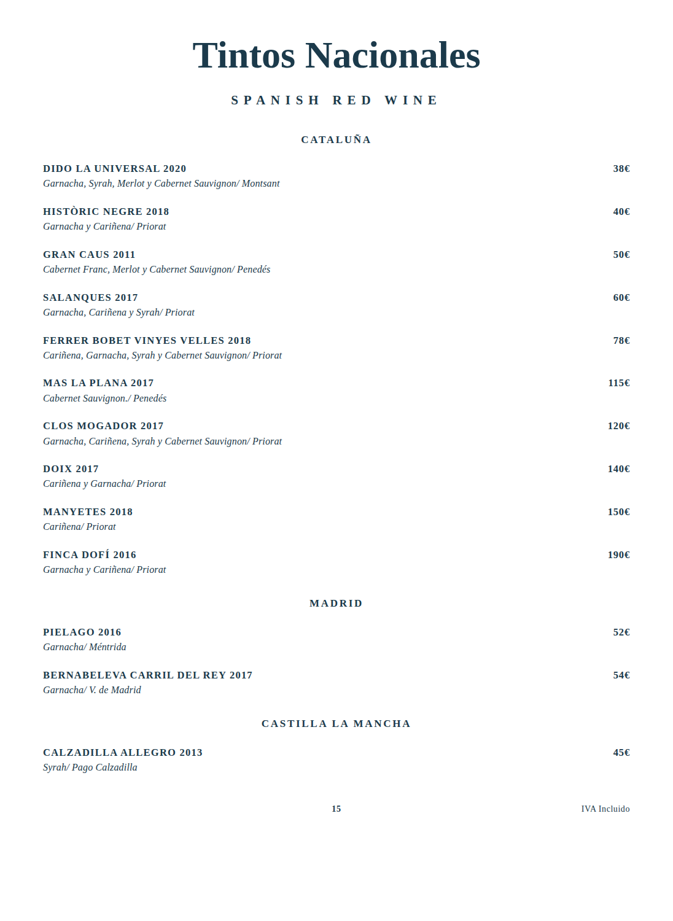Tintos Nacionales
Spanish Red Wine
Cataluña
Dido La Universal 2020
Garnacha, Syrah, Merlot y Cabernet Sauvignon/ Montsant
38€
Històric Negre 2018
Garnacha y Cariñena/ Priorat
40€
Gran Caus 2011
Cabernet Franc, Merlot y Cabernet Sauvignon/ Penedés
50€
Salanques 2017
Garnacha, Cariñena y Syrah/ Priorat
60€
Ferrer Bobet Vinyes Velles 2018
Cariñena, Garnacha, Syrah y Cabernet Sauvignon/ Priorat
78€
Mas La Plana 2017
Cabernet Sauvignon./ Penedés
115€
Clos Mogador 2017
Garnacha, Cariñena, Syrah y Cabernet Sauvignon/ Priorat
120€
Doix 2017
Cariñena y Garnacha/ Priorat
140€
Manyetes 2018
Cariñena/ Priorat
150€
Finca Dofí 2016
Garnacha y Cariñena/ Priorat
190€
Madrid
Pielago 2016
Garnacha/ Méntrida
52€
Bernabeleva Carril del Rey 2017
Garnacha/ V. de Madrid
54€
Castilla La Mancha
Calzadilla Allegro 2013
Syrah/ Pago Calzadilla
45€
15 IVA Incluido